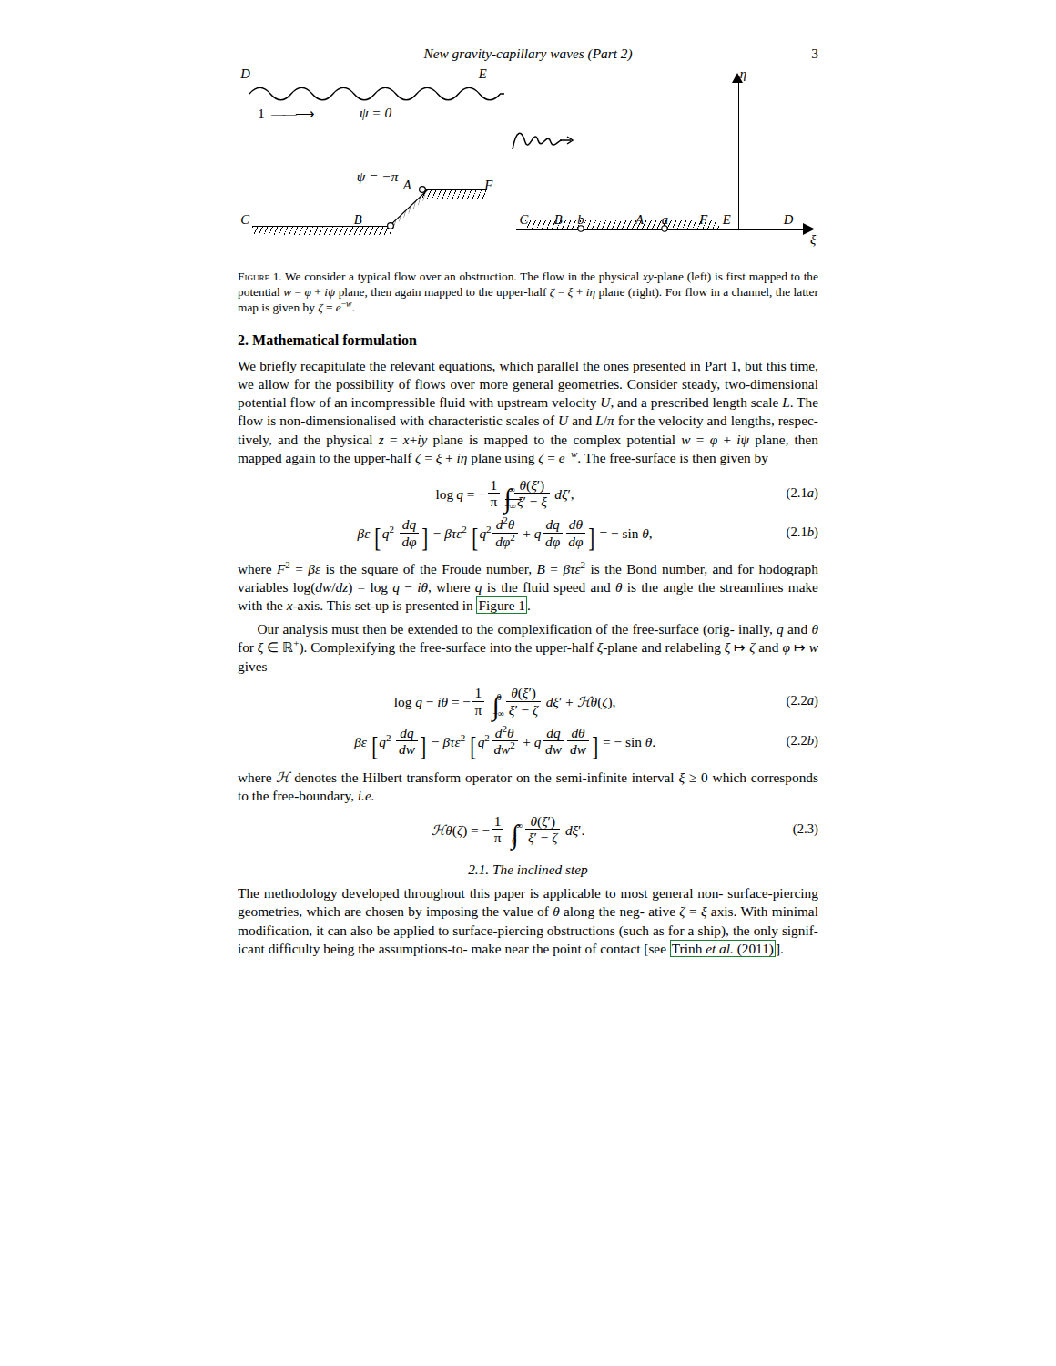New gravity-capillary waves (Part 2) 3
D E 1 ——⟶ ψ = 0 ψ = −π A F
C B
η
ξ C B b A a F E D
Figure 1. We consider a typical flow over an obstruction. The flow in the physical xy-plane (left) is first mapped to the potential w = φ + iψ plane, then again mapped to the upper-half ζ = ξ + iη plane (right). For flow in a channel, the latter map is given by ζ = e−w.
2. Mathematical formulation
We briefly recapitulate the relevant equations, which parallel the ones presented in Part 1, but this time, we allow for the possibility of flows over more general geometries. Consider steady, two-dimensional potential flow of an incompressible fluid with upstream velocity U, and a prescribed length scale L. The flow is non-dimensionalised with characteristic scales of U and L/π for the velocity and lengths, respectively, and the physical z = x+iy plane is mapped to the complex potential w = φ + iψ plane, then mapped again to the upper-half ζ = ξ + iη plane using ζ = e−w. The free-surface is then given by
log q = −1 π∫∞−∞θ(ξ′) ξ′ − ξ dξ′,
(2.1a)
βε [q2 dq dφ] − βτε2 [q2d2θ dφ2 + qdq dφ dθ dφ] = − sin θ,
(2.1b)
where F2 = βε is the square of the Froude number, B = βτε2 is the Bond number, and for hodograph variables log(dw/dz) = log q − iθ, where q is the fluid speed and θ is the angle the streamlines make with the x-axis. This set-up is presented in Figure 1.
Our analysis must then be extended to the complexification of the free-surface (orig- inally, q and θ for ξ ∈ ℝ+). Complexifying the free-surface into the upper-half ξ-plane and relabeling ξ ↦ ζ and φ ↦ w gives
log q − iθ = −1 π ∫0−∞ θ(ξ′) ξ′ − ζ dξ′ + ℋθ(ζ),
(2.2a)
βε [q2 dq dw] − βτε2 [q2d2θ dw2 + qdq dw dθ dw] = − sin θ.
(2.2b)
where ℋ denotes the Hilbert transform operator on the semi-infinite interval ξ ≥ 0 which corresponds to the free-boundary, i.e.
ℋθ(ζ) = −1 π ∫∞0 θ(ξ′) ξ′ − ζ dξ′.
(2.3)
2.1. The inclined step
The methodology developed throughout this paper is applicable to most general non- surface-piercing geometries, which are chosen by imposing the value of θ along the neg- ative ζ = ξ axis. With minimal modification, it can also be applied to surface-piercing obstructions (such as for a ship), the only significant difficulty being the assumptions-to- make near the point of contact [see Trinh et al. (2011)].